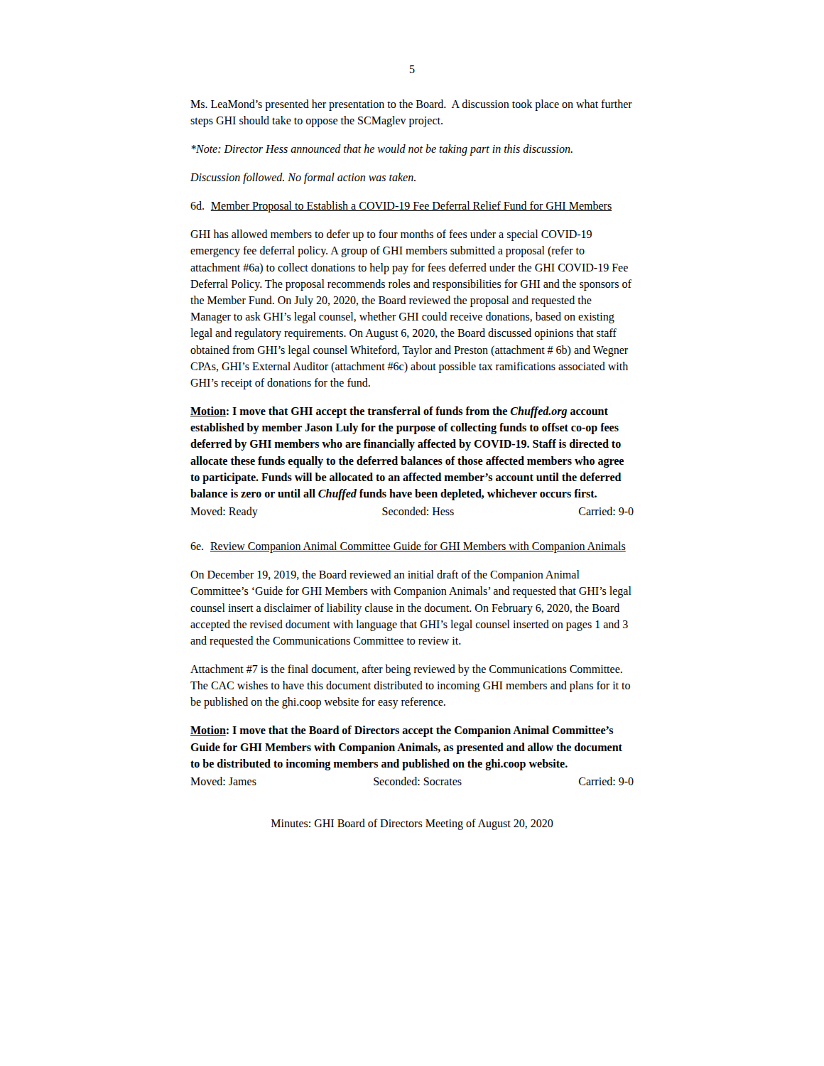5
Ms. LeaMond’s presented her presentation to the Board. A discussion took place on what further steps GHI should take to oppose the SCMaglev project.
*Note: Director Hess announced that he would not be taking part in this discussion.
Discussion followed. No formal action was taken.
6d. Member Proposal to Establish a COVID-19 Fee Deferral Relief Fund for GHI Members
GHI has allowed members to defer up to four months of fees under a special COVID-19 emergency fee deferral policy. A group of GHI members submitted a proposal (refer to attachment #6a) to collect donations to help pay for fees deferred under the GHI COVID-19 Fee Deferral Policy. The proposal recommends roles and responsibilities for GHI and the sponsors of the Member Fund. On July 20, 2020, the Board reviewed the proposal and requested the Manager to ask GHI’s legal counsel, whether GHI could receive donations, based on existing legal and regulatory requirements. On August 6, 2020, the Board discussed opinions that staff obtained from GHI’s legal counsel Whiteford, Taylor and Preston (attachment # 6b) and Wegner CPAs, GHI’s External Auditor (attachment #6c) about possible tax ramifications associated with GHI’s receipt of donations for the fund.
Motion: I move that GHI accept the transferral of funds from the Chuffed.org account established by member Jason Luly for the purpose of collecting funds to offset co-op fees deferred by GHI members who are financially affected by COVID-19. Staff is directed to allocate these funds equally to the deferred balances of those affected members who agree to participate. Funds will be allocated to an affected member’s account until the deferred balance is zero or until all Chuffed funds have been depleted, whichever occurs first.
Moved: Ready Seconded: Hess Carried: 9-0
6e. Review Companion Animal Committee Guide for GHI Members with Companion Animals
On December 19, 2019, the Board reviewed an initial draft of the Companion Animal Committee’s ‘Guide for GHI Members with Companion Animals’ and requested that GHI’s legal counsel insert a disclaimer of liability clause in the document. On February 6, 2020, the Board accepted the revised document with language that GHI’s legal counsel inserted on pages 1 and 3 and requested the Communications Committee to review it.
Attachment #7 is the final document, after being reviewed by the Communications Committee. The CAC wishes to have this document distributed to incoming GHI members and plans for it to be published on the ghi.coop website for easy reference.
Motion: I move that the Board of Directors accept the Companion Animal Committee’s Guide for GHI Members with Companion Animals, as presented and allow the document to be distributed to incoming members and published on the ghi.coop website.
Moved: James Seconded: Socrates Carried: 9-0
Minutes: GHI Board of Directors Meeting of August 20, 2020